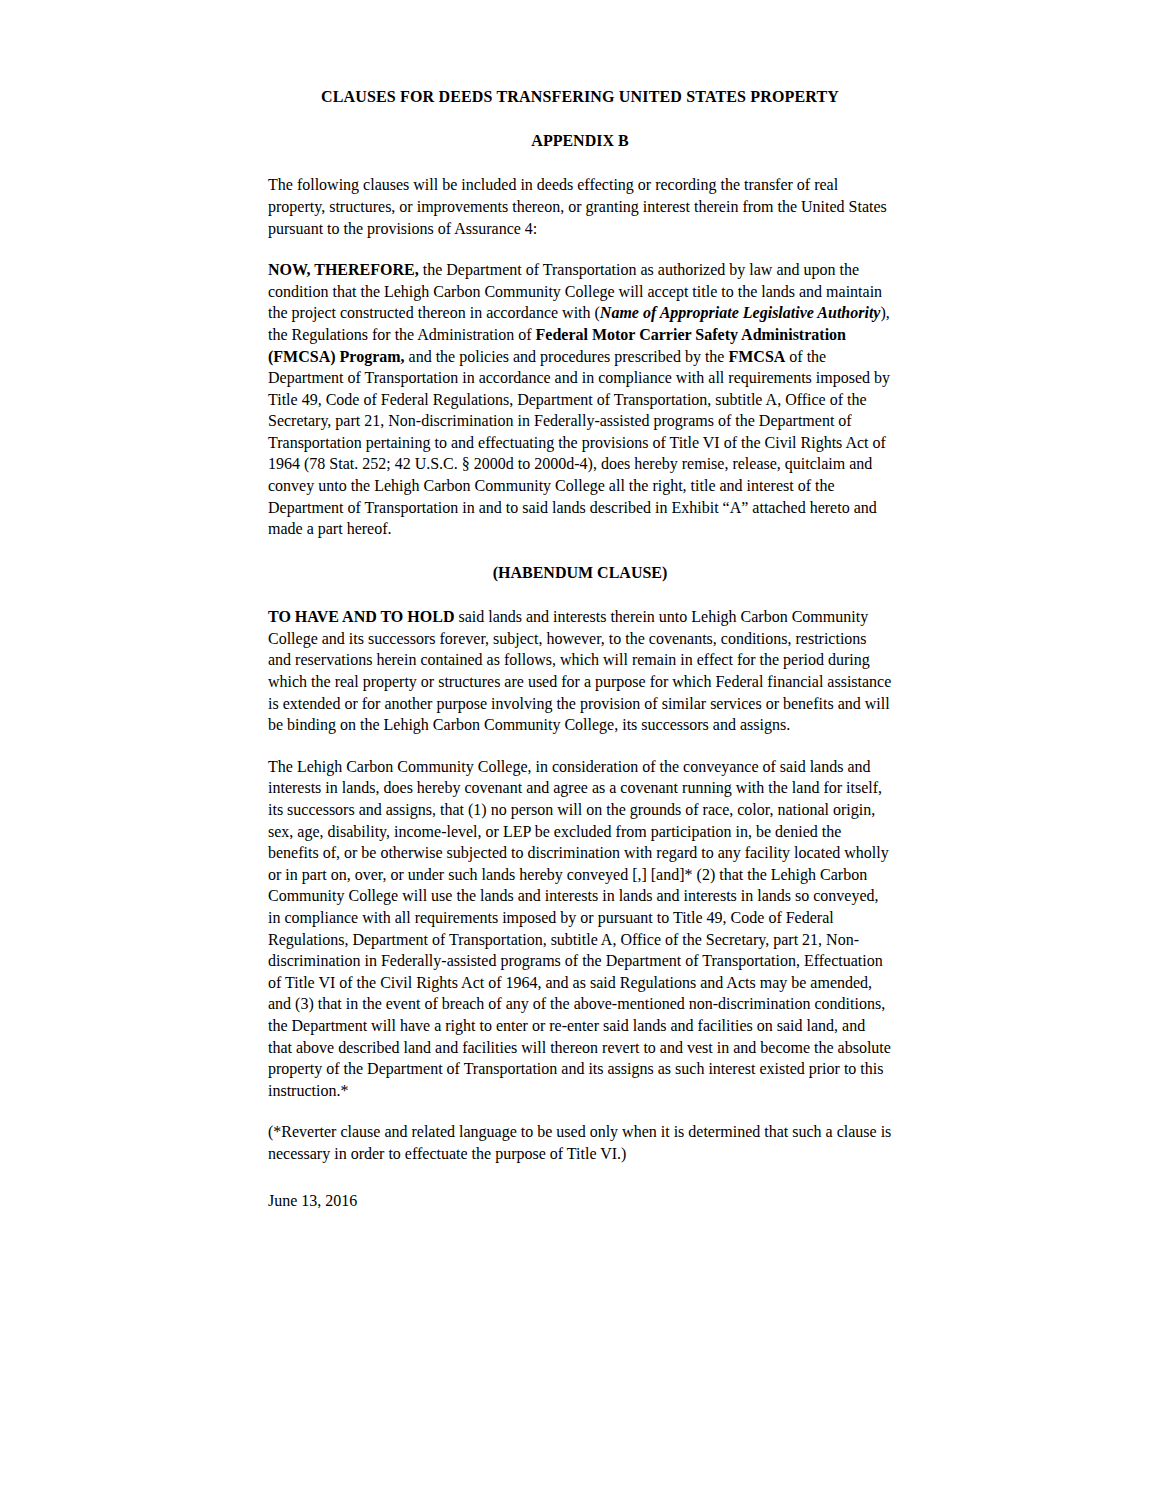CLAUSES FOR DEEDS TRANSFERING UNITED STATES PROPERTY
APPENDIX B
The following clauses will be included in deeds effecting or recording the transfer of real property, structures, or improvements thereon, or granting interest therein from the United States pursuant to the provisions of Assurance 4:
NOW, THEREFORE, the Department of Transportation as authorized by law and upon the condition that the Lehigh Carbon Community College will accept title to the lands and maintain the project constructed thereon in accordance with (Name of Appropriate Legislative Authority), the Regulations for the Administration of Federal Motor Carrier Safety Administration (FMCSA) Program, and the policies and procedures prescribed by the FMCSA of the Department of Transportation in accordance and in compliance with all requirements imposed by Title 49, Code of Federal Regulations, Department of Transportation, subtitle A, Office of the Secretary, part 21, Non-discrimination in Federally-assisted programs of the Department of Transportation pertaining to and effectuating the provisions of Title VI of the Civil Rights Act of 1964 (78 Stat. 252; 42 U.S.C. § 2000d to 2000d-4), does hereby remise, release, quitclaim and convey unto the Lehigh Carbon Community College all the right, title and interest of the Department of Transportation in and to said lands described in Exhibit “A” attached hereto and made a part hereof.
(HABENDUM CLAUSE)
TO HAVE AND TO HOLD said lands and interests therein unto Lehigh Carbon Community College and its successors forever, subject, however, to the covenants, conditions, restrictions and reservations herein contained as follows, which will remain in effect for the period during which the real property or structures are used for a purpose for which Federal financial assistance is extended or for another purpose involving the provision of similar services or benefits and will be binding on the Lehigh Carbon Community College, its successors and assigns.
The Lehigh Carbon Community College, in consideration of the conveyance of said lands and interests in lands, does hereby covenant and agree as a covenant running with the land for itself, its successors and assigns, that (1) no person will on the grounds of race, color, national origin, sex, age, disability, income-level, or LEP be excluded from participation in, be denied the benefits of, or be otherwise subjected to discrimination with regard to any facility located wholly or in part on, over, or under such lands hereby conveyed [,] [and]* (2) that the Lehigh Carbon Community College will use the lands and interests in lands and interests in lands so conveyed, in compliance with all requirements imposed by or pursuant to Title 49, Code of Federal Regulations, Department of Transportation, subtitle A, Office of the Secretary, part 21, Non-discrimination in Federally-assisted programs of the Department of Transportation, Effectuation of Title VI of the Civil Rights Act of 1964, and as said Regulations and Acts may be amended, and (3) that in the event of breach of any of the above-mentioned non-discrimination conditions, the Department will have a right to enter or re-enter said lands and facilities on said land, and that above described land and facilities will thereon revert to and vest in and become the absolute property of the Department of Transportation and its assigns as such interest existed prior to this instruction.*
(*Reverter clause and related language to be used only when it is determined that such a clause is necessary in order to effectuate the purpose of Title VI.)
June 13, 2016